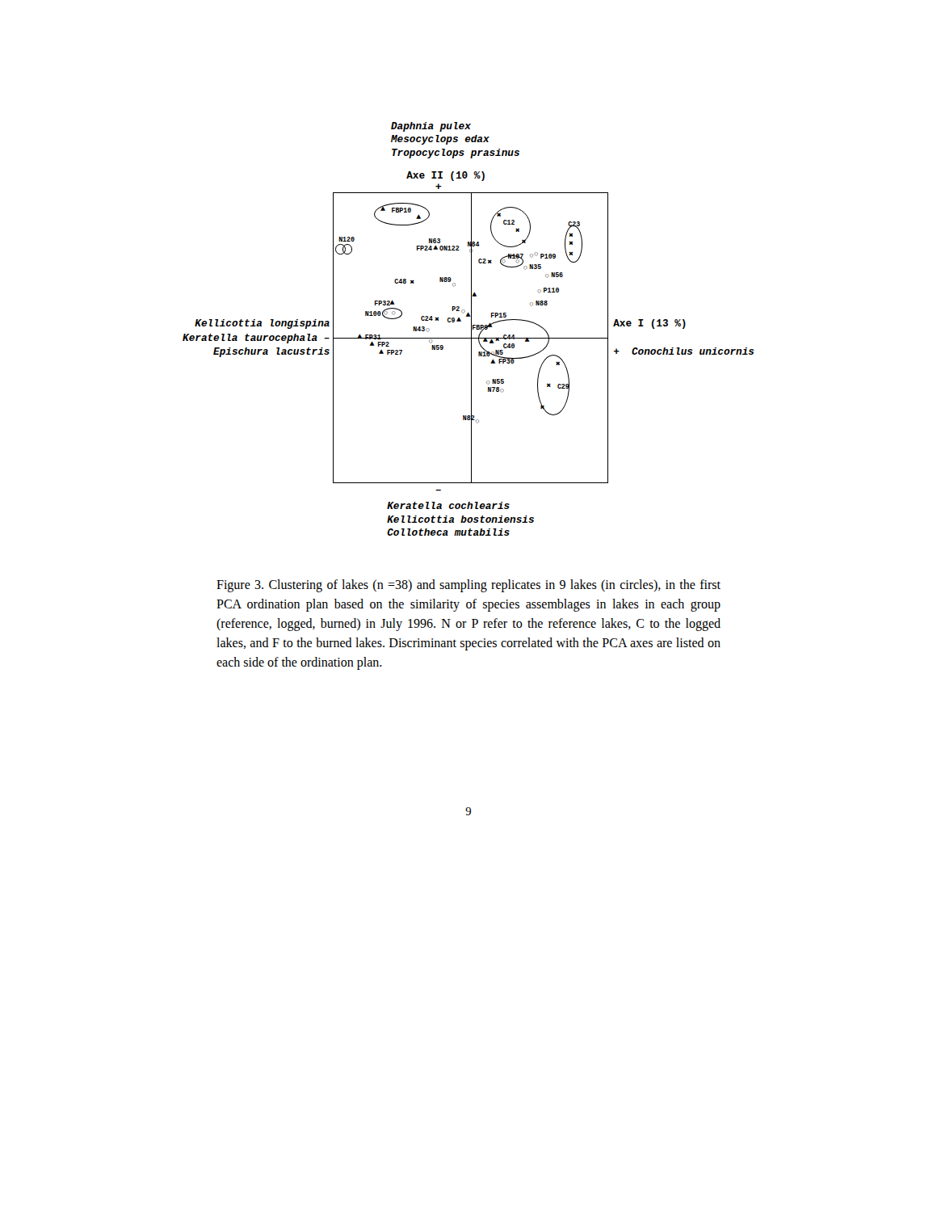Daphnia pulex
Mesocyclops edax
Tropocyclops prasinus
Axe II (10 %)
+
Kellicottia longispina
Keratella taurocephala –
Epischura lacustris
▲ FBP10 ▲
✖ C12 ✖ ✖
C23 ✖ ✖ ✖
N120 N63 FP24 ▲ ON122 N84 ○ C2 ✖
○ N107 ○ ○ ○ P109 ○ N35 ○ N56 C48 ✖ N89 ○ ○ P110 ▲ ○ N88 FP32 ▲ N100
○ ○ P2 ○ ▲ FP15 C24 ✖ C9 ▲ N43 ○ FBP9 ▲ ▲ FP31 ▲ FP2 ▲ FP27 ○ N59
▲ ▲ ✖ C44 ▲ C40 N16 ○ N5 ▲ FP30
✖ ✖ C29 ✖ ○ N55 N78 ○ N82 ○
Axe I (13 %)
+ Conochilus unicornis
–
Keratella cochlearis
Kellicottia bostoniensis
Collotheca mutabilis
Figure 3. Clustering of lakes (n =38) and sampling replicates in 9 lakes (in circles), in the first PCA ordination plan based on the similarity of species assemblages in lakes in each group (reference, logged, burned) in July 1996. N or P refer to the reference lakes, C to the logged lakes, and F to the burned lakes. Discriminant species correlated with the PCA axes are listed on each side of the ordination plan.
9